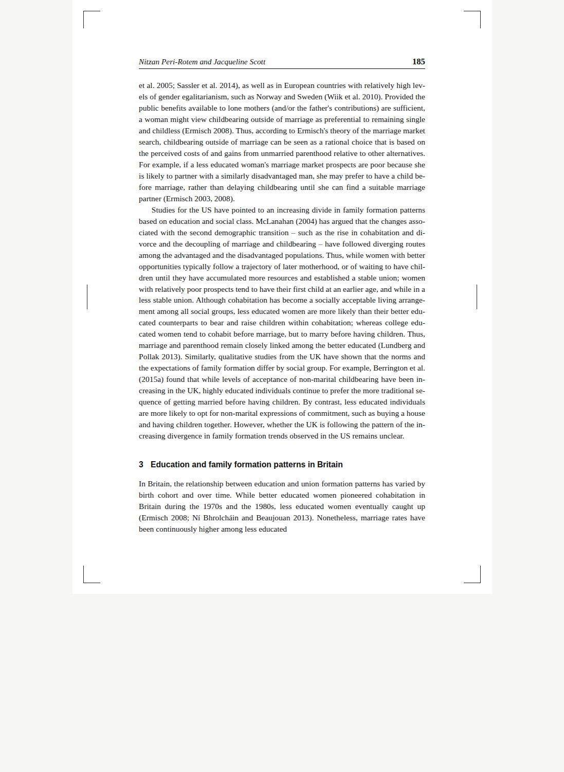Nitzan Peri-Rotem and Jacqueline Scott 185
et al. 2005; Sassler et al. 2014), as well as in European countries with relatively high levels of gender egalitarianism, such as Norway and Sweden (Wiik et al. 2010). Provided the public benefits available to lone mothers (and/or the father's contributions) are sufficient, a woman might view childbearing outside of marriage as preferential to remaining single and childless (Ermisch 2008). Thus, according to Ermisch's theory of the marriage market search, childbearing outside of marriage can be seen as a rational choice that is based on the perceived costs of and gains from unmarried parenthood relative to other alternatives. For example, if a less educated woman's marriage market prospects are poor because she is likely to partner with a similarly disadvantaged man, she may prefer to have a child before marriage, rather than delaying childbearing until she can find a suitable marriage partner (Ermisch 2003, 2008).
Studies for the US have pointed to an increasing divide in family formation patterns based on education and social class. McLanahan (2004) has argued that the changes associated with the second demographic transition – such as the rise in cohabitation and divorce and the decoupling of marriage and childbearing – have followed diverging routes among the advantaged and the disadvantaged populations. Thus, while women with better opportunities typically follow a trajectory of later motherhood, or of waiting to have children until they have accumulated more resources and established a stable union; women with relatively poor prospects tend to have their first child at an earlier age, and while in a less stable union. Although cohabitation has become a socially acceptable living arrangement among all social groups, less educated women are more likely than their better educated counterparts to bear and raise children within cohabitation; whereas college educated women tend to cohabit before marriage, but to marry before having children. Thus, marriage and parenthood remain closely linked among the better educated (Lundberg and Pollak 2013). Similarly, qualitative studies from the UK have shown that the norms and the expectations of family formation differ by social group. For example, Berrington et al. (2015a) found that while levels of acceptance of non-marital childbearing have been increasing in the UK, highly educated individuals continue to prefer the more traditional sequence of getting married before having children. By contrast, less educated individuals are more likely to opt for non-marital expressions of commitment, such as buying a house and having children together. However, whether the UK is following the pattern of the increasing divergence in family formation trends observed in the US remains unclear.
3 Education and family formation patterns in Britain
In Britain, the relationship between education and union formation patterns has varied by birth cohort and over time. While better educated women pioneered cohabitation in Britain during the 1970s and the 1980s, less educated women eventually caught up (Ermisch 2008; Ní Bhrolcháin and Beaujouan 2013). Nonetheless, marriage rates have been continuously higher among less educated